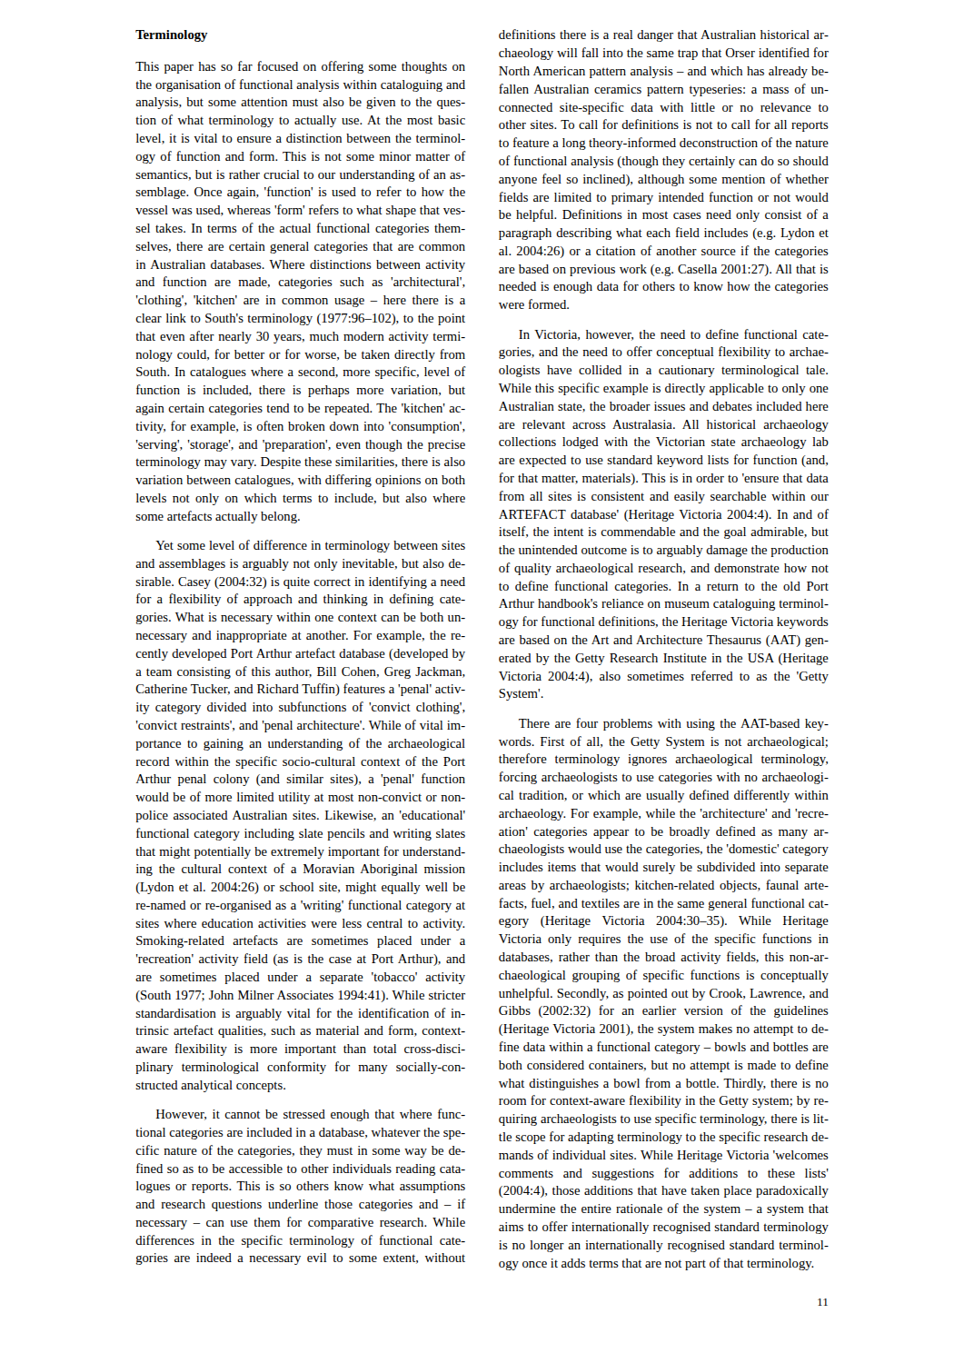Terminology
This paper has so far focused on offering some thoughts on the organisation of functional analysis within cataloguing and analysis, but some attention must also be given to the question of what terminology to actually use. At the most basic level, it is vital to ensure a distinction between the terminology of function and form. This is not some minor matter of semantics, but is rather crucial to our understanding of an assemblage. Once again, 'function' is used to refer to how the vessel was used, whereas 'form' refers to what shape that vessel takes. In terms of the actual functional categories themselves, there are certain general categories that are common in Australian databases. Where distinctions between activity and function are made, categories such as 'architectural', 'clothing', 'kitchen' are in common usage – here there is a clear link to South's terminology (1977:96–102), to the point that even after nearly 30 years, much modern activity terminology could, for better or for worse, be taken directly from South. In catalogues where a second, more specific, level of function is included, there is perhaps more variation, but again certain categories tend to be repeated. The 'kitchen' activity, for example, is often broken down into 'consumption', 'serving', 'storage', and 'preparation', even though the precise terminology may vary. Despite these similarities, there is also variation between catalogues, with differing opinions on both levels not only on which terms to include, but also where some artefacts actually belong.
Yet some level of difference in terminology between sites and assemblages is arguably not only inevitable, but also desirable. Casey (2004:32) is quite correct in identifying a need for a flexibility of approach and thinking in defining categories. What is necessary within one context can be both unnecessary and inappropriate at another. For example, the recently developed Port Arthur artefact database (developed by a team consisting of this author, Bill Cohen, Greg Jackman, Catherine Tucker, and Richard Tuffin) features a 'penal' activity category divided into subfunctions of 'convict clothing', 'convict restraints', and 'penal architecture'. While of vital importance to gaining an understanding of the archaeological record within the specific socio-cultural context of the Port Arthur penal colony (and similar sites), a 'penal' function would be of more limited utility at most non-convict or non-police associated Australian sites. Likewise, an 'educational' functional category including slate pencils and writing slates that might potentially be extremely important for understanding the cultural context of a Moravian Aboriginal mission (Lydon et al. 2004:26) or school site, might equally well be re-named or re-organised as a 'writing' functional category at sites where education activities were less central to activity. Smoking-related artefacts are sometimes placed under a 'recreation' activity field (as is the case at Port Arthur), and are sometimes placed under a separate 'tobacco' activity (South 1977; John Milner Associates 1994:41). While stricter standardisation is arguably vital for the identification of intrinsic artefact qualities, such as material and form, context-aware flexibility is more important than total cross-disciplinary terminological conformity for many socially-constructed analytical concepts.
However, it cannot be stressed enough that where functional categories are included in a database, whatever the specific nature of the categories, they must in some way be defined so as to be accessible to other individuals reading catalogues or reports. This is so others know what assumptions and research questions underline those categories and – if necessary – can use them for comparative research. While differences in the specific terminology of functional categories are indeed a necessary evil to some extent, without definitions there is a real danger that Australian historical archaeology will fall into the same trap that Orser identified for North American pattern analysis – and which has already befallen Australian ceramics pattern typeseries: a mass of unconnected site-specific data with little or no relevance to other sites. To call for definitions is not to call for all reports to feature a long theory-informed deconstruction of the nature of functional analysis (though they certainly can do so should anyone feel so inclined), although some mention of whether fields are limited to primary intended function or not would be helpful. Definitions in most cases need only consist of a paragraph describing what each field includes (e.g. Lydon et al. 2004:26) or a citation of another source if the categories are based on previous work (e.g. Casella 2001:27). All that is needed is enough data for others to know how the categories were formed.
In Victoria, however, the need to define functional categories, and the need to offer conceptual flexibility to archaeologists have collided in a cautionary terminological tale. While this specific example is directly applicable to only one Australian state, the broader issues and debates included here are relevant across Australasia. All historical archaeology collections lodged with the Victorian state archaeology lab are expected to use standard keyword lists for function (and, for that matter, materials). This is in order to 'ensure that data from all sites is consistent and easily searchable within our ARTEFACT database' (Heritage Victoria 2004:4). In and of itself, the intent is commendable and the goal admirable, but the unintended outcome is to arguably damage the production of quality archaeological research, and demonstrate how not to define functional categories. In a return to the old Port Arthur handbook's reliance on museum cataloguing terminology for functional definitions, the Heritage Victoria keywords are based on the Art and Architecture Thesaurus (AAT) generated by the Getty Research Institute in the USA (Heritage Victoria 2004:4), also sometimes referred to as the 'Getty System'.
There are four problems with using the AAT-based keywords. First of all, the Getty System is not archaeological; therefore terminology ignores archaeological terminology, forcing archaeologists to use categories with no archaeological tradition, or which are usually defined differently within archaeology. For example, while the 'architecture' and 'recreation' categories appear to be broadly defined as many archaeologists would use the categories, the 'domestic' category includes items that would surely be subdivided into separate areas by archaeologists; kitchen-related objects, faunal artefacts, fuel, and textiles are in the same general functional category (Heritage Victoria 2004:30–35). While Heritage Victoria only requires the use of the specific functions in databases, rather than the broad activity fields, this non-archaeological grouping of specific functions is conceptually unhelpful. Secondly, as pointed out by Crook, Lawrence, and Gibbs (2002:32) for an earlier version of the guidelines (Heritage Victoria 2001), the system makes no attempt to define data within a functional category – bowls and bottles are both considered containers, but no attempt is made to define what distinguishes a bowl from a bottle. Thirdly, there is no room for context-aware flexibility in the Getty system; by requiring archaeologists to use specific terminology, there is little scope for adapting terminology to the specific research demands of individual sites. While Heritage Victoria 'welcomes comments and suggestions for additions to these lists' (2004:4), those additions that have taken place paradoxically undermine the entire rationale of the system – a system that aims to offer internationally recognised standard terminology is no longer an internationally recognised standard terminology once it adds terms that are not part of that terminology.
11